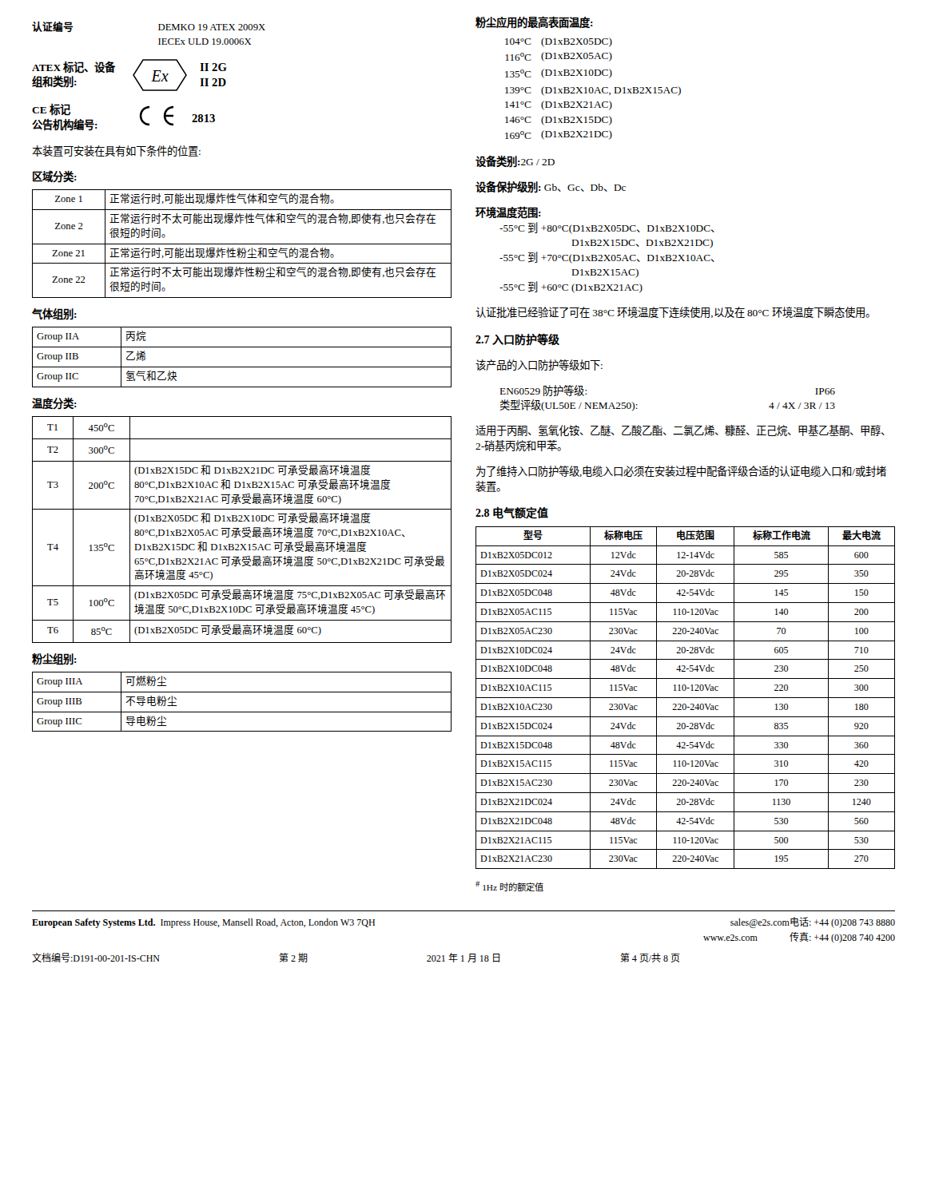| 认证编号 | DEMKO 19 ATEX 2009X IECEx ULD 19.0006X |
ATEX 标记、设备
组和类别:
Ex
II 2G
II 2D
CE 标记
公告机构编号:
2813
本装置可安装在具有如下条件的位置:
区域分类:
| Zone 1 | 正常运行时,可能出现爆炸性气体和空气的混合物。 |
| Zone 2 | 正常运行时不太可能出现爆炸性气体和空气的混合物,即使有,也只会存在很短的时间。 |
| Zone 21 | 正常运行时,可能出现爆炸性粉尘和空气的混合物。 |
| Zone 22 | 正常运行时不太可能出现爆炸性粉尘和空气的混合物,即使有,也只会存在很短的时间。 |
气体组别:
| Group IIA | 丙烷 |
| Group IIB | 乙烯 |
| Group IIC | 氢气和乙炔 |
温度分类:
| T1 | 450 o C | |
| T2 | 300 o C | |
| T3 | 200 o C | (D1xB2X15DC 和 D1xB2X21DC 可承受最高环境温度 80°C,D1xB2X10AC 和 D1xB2X15AC 可承受最高环境温度 70°C,D1xB2X21AC 可承受最高环境温度 60°C) |
| T4 | 135 o C | (D1xB2X05DC 和 D1xB2X10DC 可承受最高环境温度 80°C,D1xB2X05AC 可承受最高环境温度 70°C,D1xB2X10AC、D1xB2X15DC 和 D1xB2X15AC 可承受最高环境温度 65°C,D1xB2X21AC 可承受最高环境温度 50°C,D1xB2X21DC 可承受最高环境温度 45°C) |
| T5 | 100 o C | (D1xB2X05DC 可承受最高环境温度 75°C,D1xB2X05AC 可承受最高环境温度 50°C,D1xB2X10DC 可承受最高环境温度 45°C) |
| T6 | 85 o C | (D1xB2X05DC 可承受最高环境温度 60°C) |
粉尘组别:
| Group IIIA | 可燃粉尘 |
| Group IIIB | 不导电粉尘 |
| Group IIIC | 导电粉尘 |
粉尘应用的最高表面温度:
104°C(D1xB2X05DC)
116oC(D1xB2X05AC)
135oC(D1xB2X10DC)
139°C(D1xB2X10AC, D1xB2X15AC)
141°C(D1xB2X21AC)
146°C(D1xB2X15DC)
169oC(D1xB2X21DC)
设备类别: 2G / 2D
设备保护级别: Gb、Gc、Db、Dc
环境温度范围:
-55°C 到 +80°C(D1xB2X05DC、D1xB2X10DC、
D1xB2X15DC、D1xB2X21DC)
-55°C 到 +70°C(D1xB2X05AC、D1xB2X10AC、
D1xB2X15AC)
-55°C 到 +60°C (D1xB2X21AC)
认证批准已经验证了可在 38°C 环境温度下连续使用,以及在 80°C 环境温度下瞬态使用。
2.7 入口防护等级
该产品的入口防护等级如下:
EN60529 防护等级: IP66
类型评级(UL50E / NEMA250): 4 / 4X / 3R / 13
适用于丙酮、氢氧化铵、乙醚、乙酸乙酯、二氯乙烯、糠醛、正己烷、甲基乙基酮、甲醇、2-硝基丙烷和甲苯。
为了维持入口防护等级,电缆入口必须在安装过程中配备评级合适的认证电缆入口和/或封堵装置。
2.8 电气额定值
| 型号 | 标称电压 | 电压范围 | 标称工作电流 | 最大电流 |
| --- | --- | --- | --- | --- |
| D1xB2X05DC012 | 12Vdc | 12-14Vdc | 585 | 600 |
| D1xB2X05DC024 | 24Vdc | 20-28Vdc | 295 | 350 |
| D1xB2X05DC048 | 48Vdc | 42-54Vdc | 145 | 150 |
| D1xB2X05AC115 | 115Vac | 110-120Vac | 140 | 200 |
| D1xB2X05AC230 | 230Vac | 220-240Vac | 70 | 100 |
| D1xB2X10DC024 | 24Vdc | 20-28Vdc | 605 | 710 |
| D1xB2X10DC048 | 48Vdc | 42-54Vdc | 230 | 250 |
| D1xB2X10AC115 | 115Vac | 110-120Vac | 220 | 300 |
| D1xB2X10AC230 | 230Vac | 220-240Vac | 130 | 180 |
| D1xB2X15DC024 | 24Vdc | 20-28Vdc | 835 | 920 |
| D1xB2X15DC048 | 48Vdc | 42-54Vdc | 330 | 360 |
| D1xB2X15AC115 | 115Vac | 110-120Vac | 310 | 420 |
| D1xB2X15AC230 | 230Vac | 220-240Vac | 170 | 230 |
| D1xB2X21DC024 | 24Vdc | 20-28Vdc | 1130 | 1240 |
| D1xB2X21DC048 | 48Vdc | 42-54Vdc | 530 | 560 |
| D1xB2X21AC115 | 115Vac | 110-120Vac | 500 | 530 |
| D1xB2X21AC230 | 230Vac | 220-240Vac | 195 | 270 |
# 1Hz 时的额定值
European Safety Systems Ltd. Impress House, Mansell Road, Acton, London W3 7QH
sales@e2s.com
电话: +44 (0)208 743 8880
www.e2s.com传真: +44 (0)208 740 4200
文档编号:D191-00-201-IS-CHN
第 2 期
2021 年 1 月 18 日
第 4 页/共 8 页